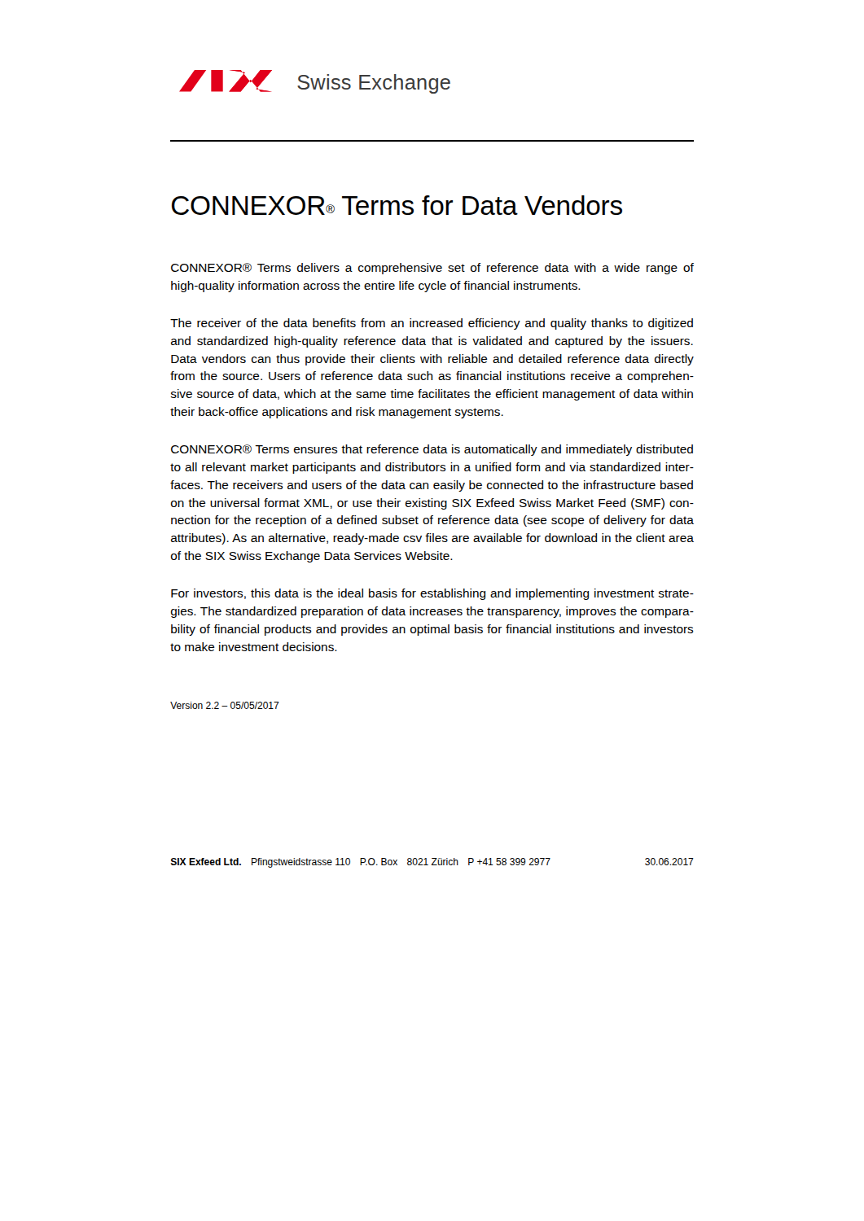Swiss Exchange
CONNEXOR® Terms for Data Vendors
CONNEXOR® Terms delivers a comprehensive set of reference data with a wide range of high-quality information across the entire life cycle of financial instruments.
The receiver of the data benefits from an increased efficiency and quality thanks to digitized and standardized high-quality reference data that is validated and captured by the issuers. Data vendors can thus provide their clients with reliable and detailed reference data directly from the source. Users of reference data such as financial institutions receive a comprehensive source of data, which at the same time facilitates the efficient management of data within their back-office applications and risk management systems.
CONNEXOR® Terms ensures that reference data is automatically and immediately distributed to all relevant market participants and distributors in a unified form and via standardized interfaces. The receivers and users of the data can easily be connected to the infrastructure based on the universal format XML, or use their existing SIX Exfeed Swiss Market Feed (SMF) connection for the reception of a defined subset of reference data (see scope of delivery for data attributes). As an alternative, ready-made csv files are available for download in the client area of the SIX Swiss Exchange Data Services Website.
For investors, this data is the ideal basis for establishing and implementing investment strategies. The standardized preparation of data increases the transparency, improves the comparability of financial products and provides an optimal basis for financial institutions and investors to make investment decisions.
Version 2.2 – 05/05/2017
SIX Exfeed Ltd. Pfingstweidstrasse 110 P.O. Box 8021 Zürich P +41 58 399 2977
30.06.2017